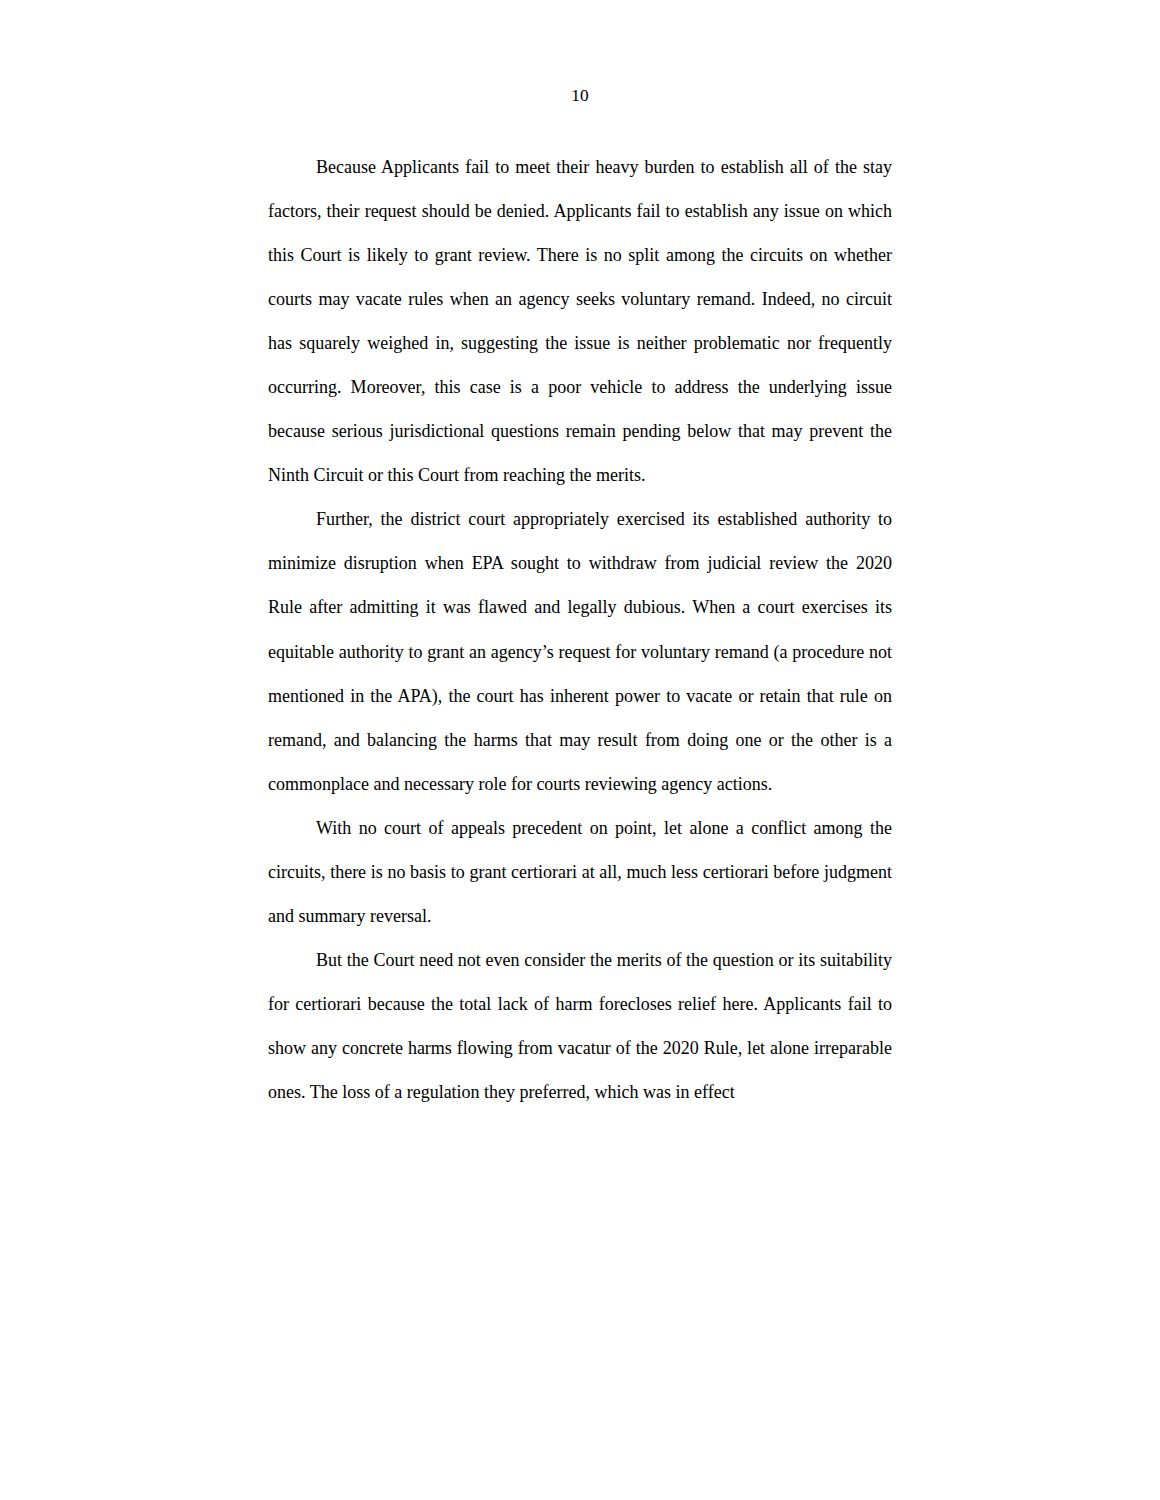10
Because Applicants fail to meet their heavy burden to establish all of the stay factors, their request should be denied. Applicants fail to establish any issue on which this Court is likely to grant review. There is no split among the circuits on whether courts may vacate rules when an agency seeks voluntary remand. Indeed, no circuit has squarely weighed in, suggesting the issue is neither problematic nor frequently occurring. Moreover, this case is a poor vehicle to address the underlying issue because serious jurisdictional questions remain pending below that may prevent the Ninth Circuit or this Court from reaching the merits.
Further, the district court appropriately exercised its established authority to minimize disruption when EPA sought to withdraw from judicial review the 2020 Rule after admitting it was flawed and legally dubious. When a court exercises its equitable authority to grant an agency’s request for voluntary remand (a procedure not mentioned in the APA), the court has inherent power to vacate or retain that rule on remand, and balancing the harms that may result from doing one or the other is a commonplace and necessary role for courts reviewing agency actions.
With no court of appeals precedent on point, let alone a conflict among the circuits, there is no basis to grant certiorari at all, much less certiorari before judgment and summary reversal.
But the Court need not even consider the merits of the question or its suitability for certiorari because the total lack of harm forecloses relief here. Applicants fail to show any concrete harms flowing from vacatur of the 2020 Rule, let alone irreparable ones. The loss of a regulation they preferred, which was in effect